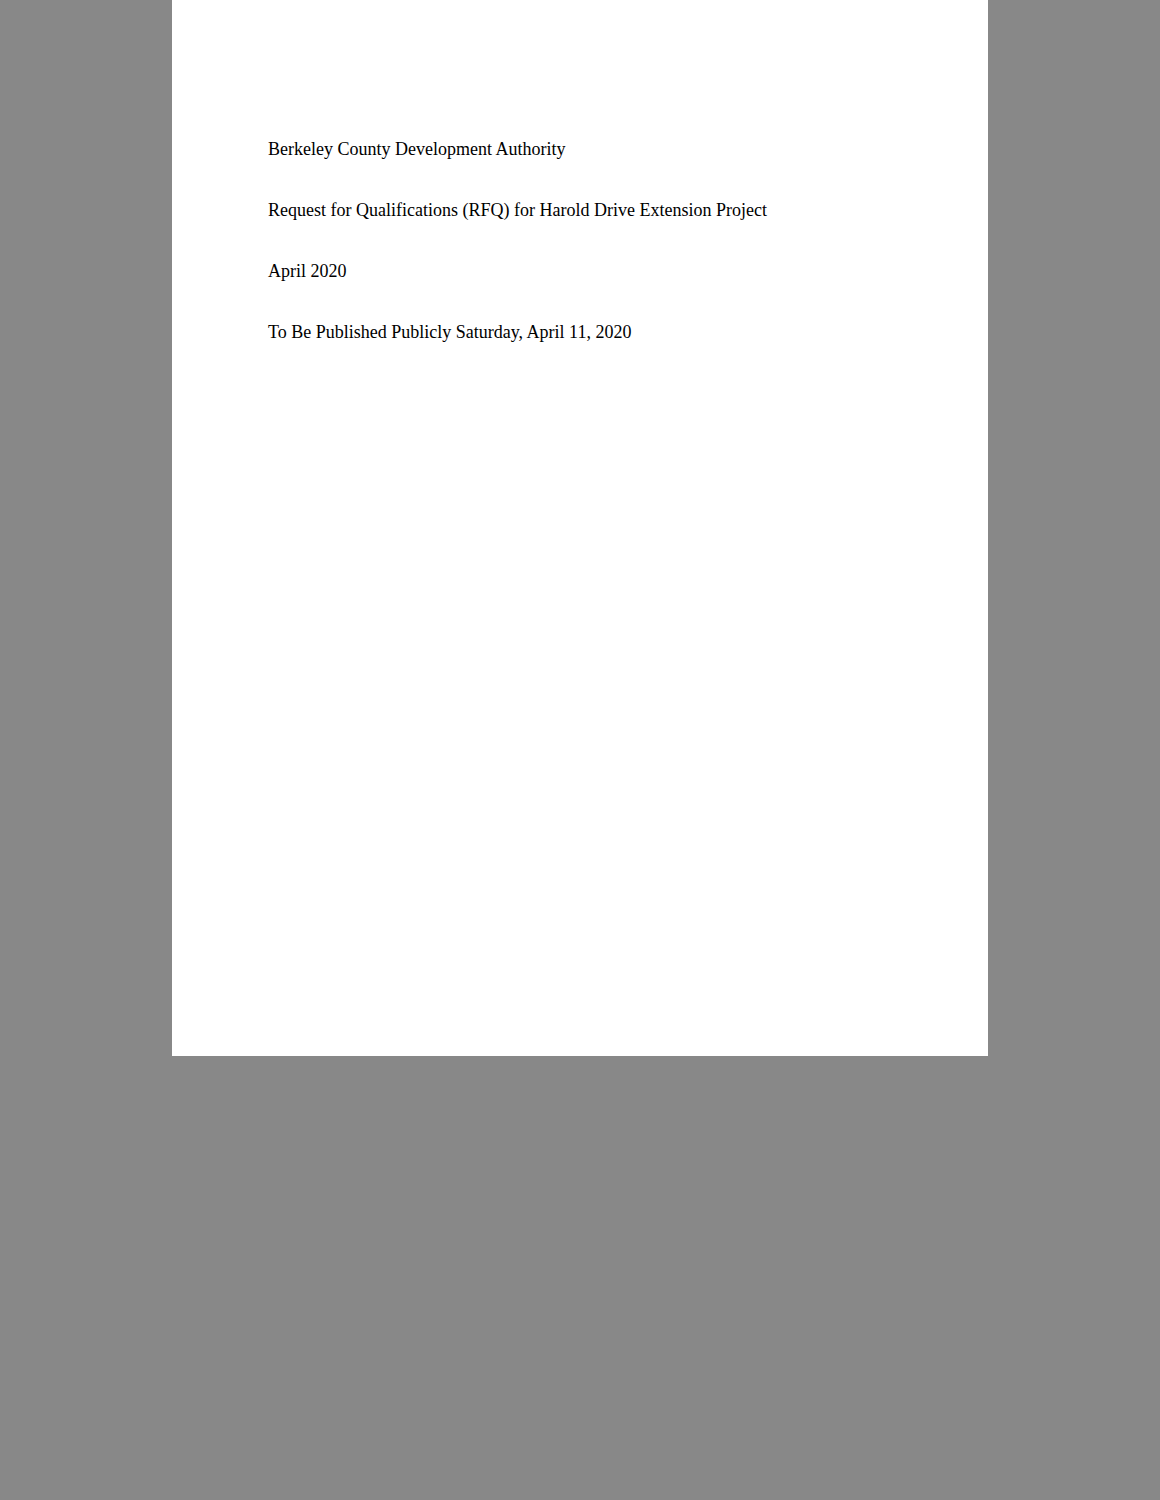Berkeley County Development Authority
Request for Qualifications (RFQ) for Harold Drive Extension Project
April 2020
To Be Published Publicly Saturday, April 11, 2020